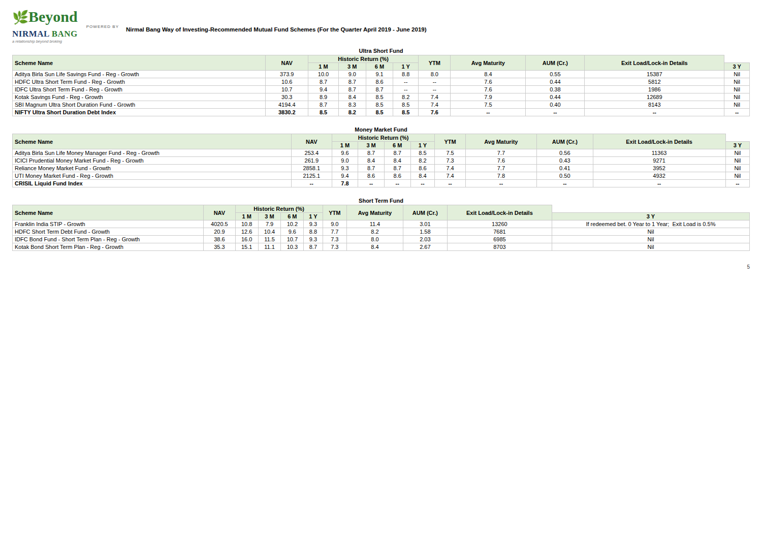🌿Beyond
POWERED BY
NIRMAL BANG
a relationship beyond broking
Nirmal Bang Way of Investing-Recommended Mutual Fund Schemes (For the Quarter April 2019 - June 2019)
Ultra Short Fund
| Scheme Name | NAV | Historic Return (%) | YTM | Avg Maturity | AUM (Cr.) | Exit Load/Lock-in Details |
| --- | --- | --- | --- | --- | --- | --- |
| 1 M | 3 M | 6 M | 1 Y | 3 Y |
| Aditya Birla Sun Life Savings Fund - Reg - Growth | 373.9 | 10.0 | 9.0 | 9.1 | 8.8 | 8.0 | 8.4 | 0.55 | 15387 | Nil |
| HDFC Ultra Short Term Fund - Reg - Growth | 10.6 | 8.7 | 8.7 | 8.6 | -- | -- | 7.6 | 0.44 | 5812 | Nil |
| IDFC Ultra Short Term Fund - Reg - Growth | 10.7 | 9.4 | 8.7 | 8.7 | -- | -- | 7.6 | 0.38 | 1986 | Nil |
| Kotak Savings Fund - Reg - Growth | 30.3 | 8.9 | 8.4 | 8.5 | 8.2 | 7.4 | 7.9 | 0.44 | 12689 | Nil |
| SBI Magnum Ultra Short Duration Fund - Growth | 4194.4 | 8.7 | 8.3 | 8.5 | 8.5 | 7.4 | 7.5 | 0.40 | 8143 | Nil |
| NIFTY Ultra Short Duration Debt Index | 3830.2 | 8.5 | 8.2 | 8.5 | 8.5 | 7.6 | -- | -- | -- | -- |
Money Market Fund
| Scheme Name | NAV | Historic Return (%) | YTM | Avg Maturity | AUM (Cr.) | Exit Load/Lock-in Details |
| --- | --- | --- | --- | --- | --- | --- |
| 1 M | 3 M | 6 M | 1 Y | 3 Y |
| Aditya Birla Sun Life Money Manager Fund - Reg - Growth | 253.4 | 9.6 | 8.7 | 8.7 | 8.5 | 7.5 | 7.7 | 0.56 | 11363 | Nil |
| ICICI Prudential Money Market Fund - Reg - Growth | 261.9 | 9.0 | 8.4 | 8.4 | 8.2 | 7.3 | 7.6 | 0.43 | 9271 | Nil |
| Reliance Money Market Fund - Growth | 2858.1 | 9.3 | 8.7 | 8.7 | 8.6 | 7.4 | 7.7 | 0.41 | 3952 | Nil |
| UTI Money Market Fund - Reg - Growth | 2125.1 | 9.4 | 8.6 | 8.6 | 8.4 | 7.4 | 7.8 | 0.50 | 4932 | Nil |
| CRISIL Liquid Fund Index | -- | 7.8 | -- | -- | -- | -- | -- | -- | -- | -- |
Short Term Fund
| Scheme Name | NAV | Historic Return (%) | YTM | Avg Maturity | AUM (Cr.) | Exit Load/Lock-in Details |
| --- | --- | --- | --- | --- | --- | --- |
| 1 M | 3 M | 6 M | 1 Y | 3 Y |
| Franklin India STIP - Growth | 4020.5 | 10.8 | 7.9 | 10.2 | 9.3 | 9.0 | 11.4 | 3.01 | 13260 | If redeemed bet. 0 Year to 1 Year; Exit Load is 0.5% |
| HDFC Short Term Debt Fund - Growth | 20.9 | 12.6 | 10.4 | 9.6 | 8.8 | 7.7 | 8.2 | 1.58 | 7681 | Nil |
| IDFC Bond Fund - Short Term Plan - Reg - Growth | 38.6 | 16.0 | 11.5 | 10.7 | 9.3 | 7.3 | 8.0 | 2.03 | 6985 | Nil |
| Kotak Bond Short Term Plan - Reg - Growth | 35.3 | 15.1 | 11.1 | 10.3 | 8.7 | 7.3 | 8.4 | 2.67 | 8703 | Nil |
5